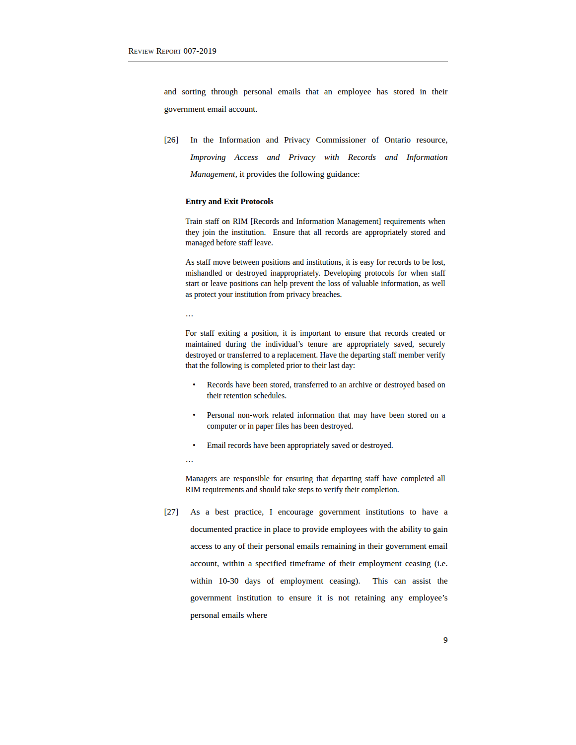Review Report 007-2019
and sorting through personal emails that an employee has stored in their government email account.
[26] In the Information and Privacy Commissioner of Ontario resource, Improving Access and Privacy with Records and Information Management, it provides the following guidance:
Entry and Exit Protocols
Train staff on RIM [Records and Information Management] requirements when they join the institution. Ensure that all records are appropriately stored and managed before staff leave.
As staff move between positions and institutions, it is easy for records to be lost, mishandled or destroyed inappropriately. Developing protocols for when staff start or leave positions can help prevent the loss of valuable information, as well as protect your institution from privacy breaches.
…
For staff exiting a position, it is important to ensure that records created or maintained during the individual’s tenure are appropriately saved, securely destroyed or transferred to a replacement. Have the departing staff member verify that the following is completed prior to their last day:
Records have been stored, transferred to an archive or destroyed based on their retention schedules.
Personal non-work related information that may have been stored on a computer or in paper files has been destroyed.
Email records have been appropriately saved or destroyed.
…
Managers are responsible for ensuring that departing staff have completed all RIM requirements and should take steps to verify their completion.
[27] As a best practice, I encourage government institutions to have a documented practice in place to provide employees with the ability to gain access to any of their personal emails remaining in their government email account, within a specified timeframe of their employment ceasing (i.e. within 10-30 days of employment ceasing). This can assist the government institution to ensure it is not retaining any employee’s personal emails where
9